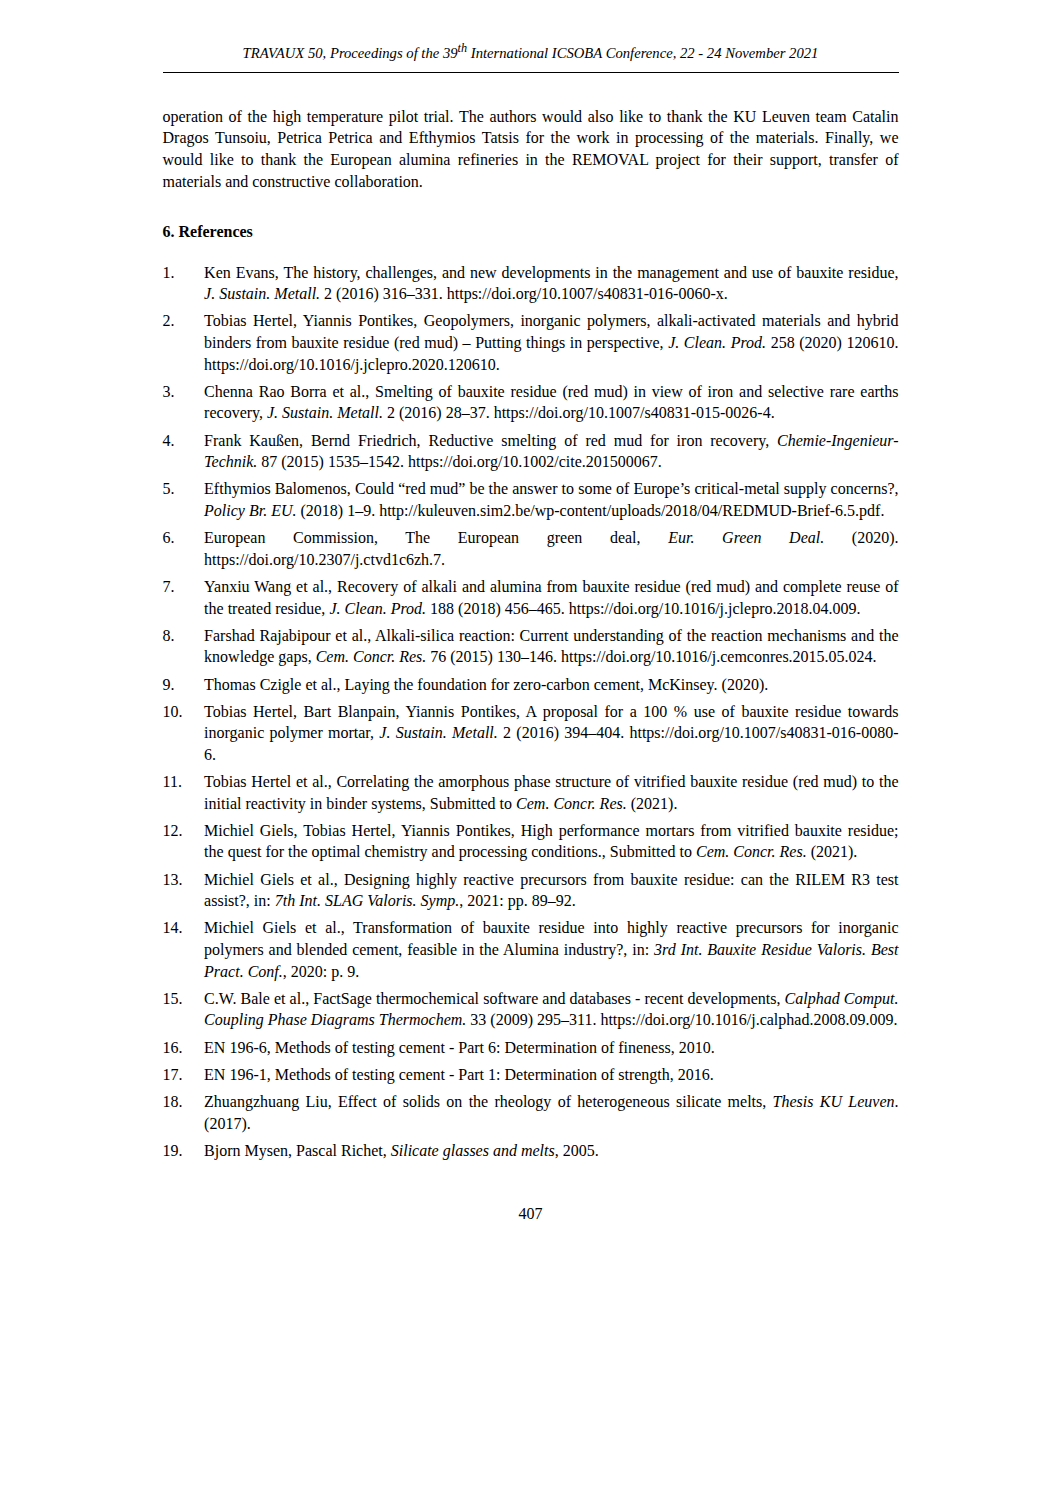TRAVAUX 50, Proceedings of the 39th International ICSOBA Conference, 22 - 24 November 2021
operation of the high temperature pilot trial. The authors would also like to thank the KU Leuven team Catalin Dragos Tunsoiu, Petrica Petrica and Efthymios Tatsis for the work in processing of the materials. Finally, we would like to thank the European alumina refineries in the REMOVAL project for their support, transfer of materials and constructive collaboration.
6. References
Ken Evans, The history, challenges, and new developments in the management and use of bauxite residue, J. Sustain. Metall. 2 (2016) 316–331. https://doi.org/10.1007/s40831-016-0060-x.
Tobias Hertel, Yiannis Pontikes, Geopolymers, inorganic polymers, alkali-activated materials and hybrid binders from bauxite residue (red mud) – Putting things in perspective, J. Clean. Prod. 258 (2020) 120610. https://doi.org/10.1016/j.jclepro.2020.120610.
Chenna Rao Borra et al., Smelting of bauxite residue (red mud) in view of iron and selective rare earths recovery, J. Sustain. Metall. 2 (2016) 28–37. https://doi.org/10.1007/s40831-015-0026-4.
Frank Kaußen, Bernd Friedrich, Reductive smelting of red mud for iron recovery, Chemie-Ingenieur-Technik. 87 (2015) 1535–1542. https://doi.org/10.1002/cite.201500067.
Efthymios Balomenos, Could “red mud” be the answer to some of Europe’s critical-metal supply concerns?, Policy Br. EU. (2018) 1–9. http://kuleuven.sim2.be/wp-content/uploads/2018/04/REDMUD-Brief-6.5.pdf.
European Commission, The European green deal, Eur. Green Deal. (2020). https://doi.org/10.2307/j.ctvd1c6zh.7.
Yanxiu Wang et al., Recovery of alkali and alumina from bauxite residue (red mud) and complete reuse of the treated residue, J. Clean. Prod. 188 (2018) 456–465. https://doi.org/10.1016/j.jclepro.2018.04.009.
Farshad Rajabipour et al., Alkali-silica reaction: Current understanding of the reaction mechanisms and the knowledge gaps, Cem. Concr. Res. 76 (2015) 130–146. https://doi.org/10.1016/j.cemconres.2015.05.024.
Thomas Czigle et al., Laying the foundation for zero-carbon cement, McKinsey. (2020).
Tobias Hertel, Bart Blanpain, Yiannis Pontikes, A proposal for a 100 % use of bauxite residue towards inorganic polymer mortar, J. Sustain. Metall. 2 (2016) 394–404. https://doi.org/10.1007/s40831-016-0080-6.
Tobias Hertel et al., Correlating the amorphous phase structure of vitrified bauxite residue (red mud) to the initial reactivity in binder systems, Submitted to Cem. Concr. Res. (2021).
Michiel Giels, Tobias Hertel, Yiannis Pontikes, High performance mortars from vitrified bauxite residue; the quest for the optimal chemistry and processing conditions., Submitted to Cem. Concr. Res. (2021).
Michiel Giels et al., Designing highly reactive precursors from bauxite residue: can the RILEM R3 test assist?, in: 7th Int. SLAG Valoris. Symp., 2021: pp. 89–92.
Michiel Giels et al., Transformation of bauxite residue into highly reactive precursors for inorganic polymers and blended cement, feasible in the Alumina industry?, in: 3rd Int. Bauxite Residue Valoris. Best Pract. Conf., 2020: p. 9.
C.W. Bale et al., FactSage thermochemical software and databases - recent developments, Calphad Comput. Coupling Phase Diagrams Thermochem. 33 (2009) 295–311. https://doi.org/10.1016/j.calphad.2008.09.009.
EN 196-6, Methods of testing cement - Part 6: Determination of fineness, 2010.
EN 196-1, Methods of testing cement - Part 1: Determination of strength, 2016.
Zhuangzhuang Liu, Effect of solids on the rheology of heterogeneous silicate melts, Thesis KU Leuven. (2017).
Bjorn Mysen, Pascal Richet, Silicate glasses and melts, 2005.
407